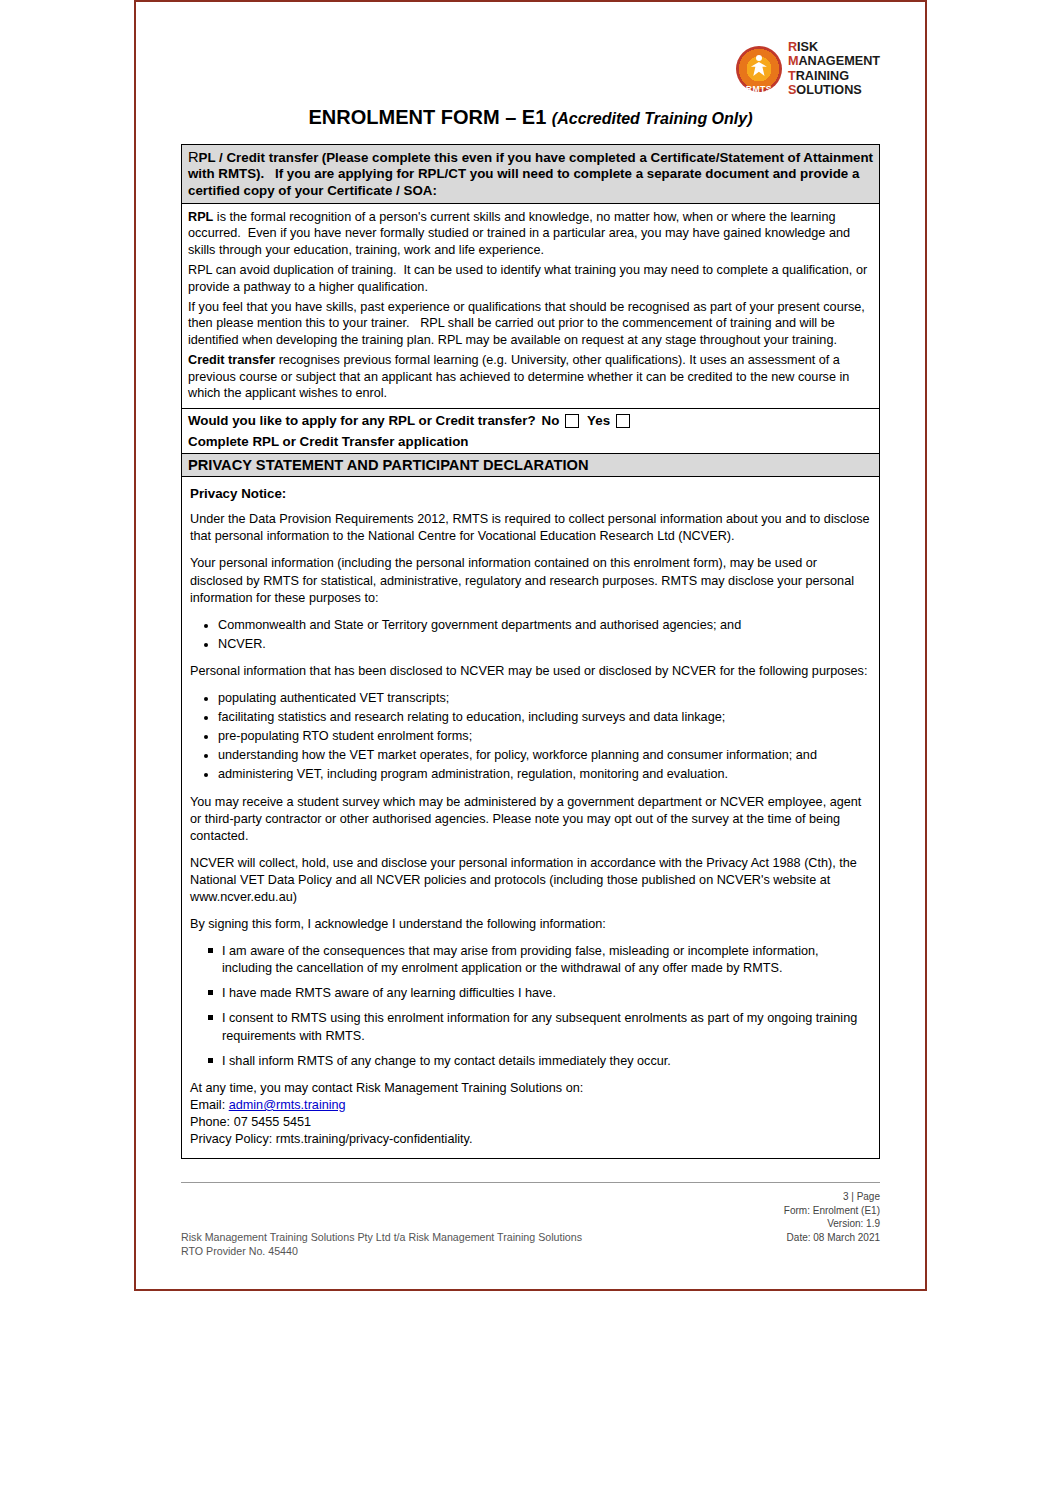RMTS
RISK
MANAGEMENT
TRAINING
SOLUTIONS
ENROLMENT FORM – E1 (Accredited Training Only)
RPL / Credit transfer (Please complete this even if you have completed a Certificate/Statement of Attainment with RMTS). If you are applying for RPL/CT you will need to complete a separate document and provide a certified copy of your Certificate / SOA:
RPL is the formal recognition of a person's current skills and knowledge, no matter how, when or where the learning occurred. Even if you have never formally studied or trained in a particular area, you may have gained knowledge and skills through your education, training, work and life experience.
RPL can avoid duplication of training. It can be used to identify what training you may need to complete a qualification, or provide a pathway to a higher qualification.
If you feel that you have skills, past experience or qualifications that should be recognised as part of your present course, then please mention this to your trainer. RPL shall be carried out prior to the commencement of training and will be identified when developing the training plan. RPL may be available on request at any stage throughout your training.
Credit transfer recognises previous formal learning (e.g. University, other qualifications). It uses an assessment of a previous course or subject that an applicant has achieved to determine whether it can be credited to the new course in which the applicant wishes to enrol.
Would you like to apply for any RPL or Credit transfer? No Yes Complete RPL or Credit Transfer application
PRIVACY STATEMENT AND PARTICIPANT DECLARATION
Privacy Notice:
Under the Data Provision Requirements 2012, RMTS is required to collect personal information about you and to disclose that personal information to the National Centre for Vocational Education Research Ltd (NCVER).
Your personal information (including the personal information contained on this enrolment form), may be used or disclosed by RMTS for statistical, administrative, regulatory and research purposes. RMTS may disclose your personal information for these purposes to:
Commonwealth and State or Territory government departments and authorised agencies; and
NCVER.
Personal information that has been disclosed to NCVER may be used or disclosed by NCVER for the following purposes:
populating authenticated VET transcripts;
facilitating statistics and research relating to education, including surveys and data linkage;
pre-populating RTO student enrolment forms;
understanding how the VET market operates, for policy, workforce planning and consumer information; and
administering VET, including program administration, regulation, monitoring and evaluation.
You may receive a student survey which may be administered by a government department or NCVER employee, agent or third-party contractor or other authorised agencies. Please note you may opt out of the survey at the time of being contacted.
NCVER will collect, hold, use and disclose your personal information in accordance with the Privacy Act 1988 (Cth), the National VET Data Policy and all NCVER policies and protocols (including those published on NCVER's website at www.ncver.edu.au)
By signing this form, I acknowledge I understand the following information:
I am aware of the consequences that may arise from providing false, misleading or incomplete information, including the cancellation of my enrolment application or the withdrawal of any offer made by RMTS.
I have made RMTS aware of any learning difficulties I have.
I consent to RMTS using this enrolment information for any subsequent enrolments as part of my ongoing training requirements with RMTS.
I shall inform RMTS of any change to my contact details immediately they occur.
At any time, you may contact Risk Management Training Solutions on:
Email: admin@rmts.training
Phone: 07 5455 5451
Privacy Policy: rmts.training/privacy-confidentiality.
3 | Page
Form: Enrolment (E1)
Version: 1.9
Date: 08 March 2021
Risk Management Training Solutions Pty Ltd t/a Risk Management Training Solutions
RTO Provider No. 45440